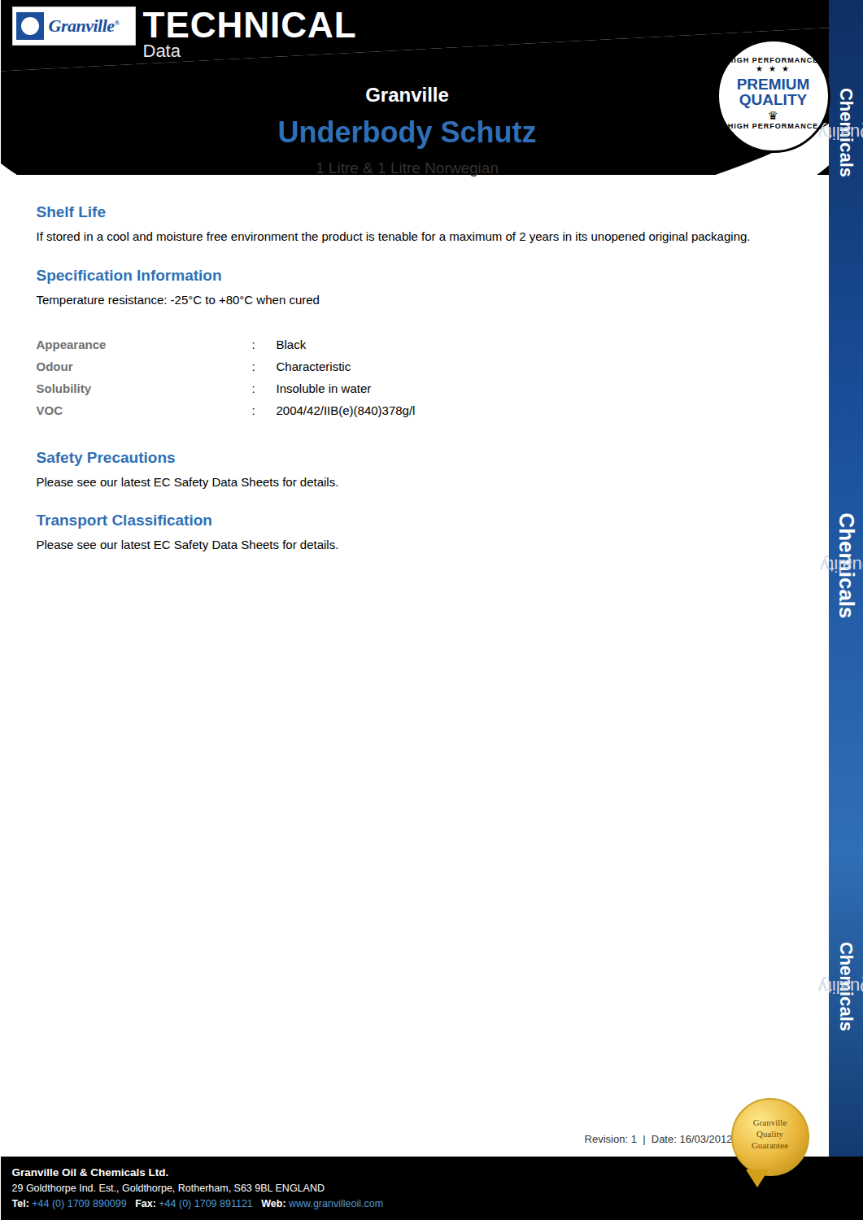Granville®
TECHNICALData
Granville
Underbody Schutz
1 Litre & 1 Litre Norwegian
HIGH PERFORMANCE
★ ★ ★
PREMIUM
QUALITY
♛
HIGH PERFORMANCE
Quality Chemicals Quality Chemicals Quality Chemicals
Shelf Life
If stored in a cool and moisture free environment the product is tenable for a maximum of 2 years in its unopened original packaging.
Specification Information
Temperature resistance: -25°C to +80°C when cured
| Appearance | : | Black |
| Odour | : | Characteristic |
| Solubility | : | Insoluble in water |
| VOC | : | 2004/42/IIB(e)(840)378g/l |
Safety Precautions
Please see our latest EC Safety Data Sheets for details.
Transport Classification
Please see our latest EC Safety Data Sheets for details.
Revision: 1 | Date: 16/03/2012
Granville
Quality
Guarantee
Granville Oil & Chemicals Ltd.
29 Goldthorpe Ind. Est., Goldthorpe, Rotherham, S63 9BL ENGLAND
Tel: +44 (0) 1709 890099 Fax: +44 (0) 1709 891121 Web: www.granvilleoil.com